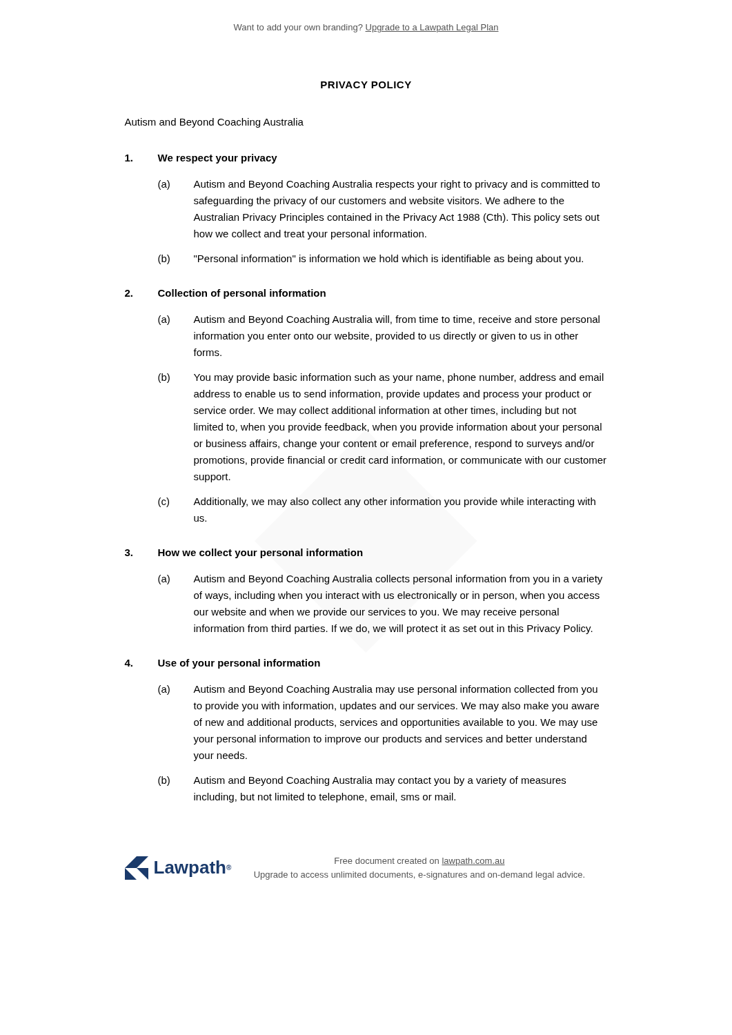◆
Want to add your own branding? Upgrade to a Lawpath Legal Plan
PRIVACY POLICY
Autism and Beyond Coaching Australia
We respect your privacy
Autism and Beyond Coaching Australia respects your right to privacy and is committed to safeguarding the privacy of our customers and website visitors. We adhere to the Australian Privacy Principles contained in the Privacy Act 1988 (Cth). This policy sets out how we collect and treat your personal information.
"Personal information" is information we hold which is identifiable as being about you.
Collection of personal information
Autism and Beyond Coaching Australia will, from time to time, receive and store personal information you enter onto our website, provided to us directly or given to us in other forms.
You may provide basic information such as your name, phone number, address and email address to enable us to send information, provide updates and process your product or service order. We may collect additional information at other times, including but not limited to, when you provide feedback, when you provide information about your personal or business affairs, change your content or email preference, respond to surveys and/or promotions, provide financial or credit card information, or communicate with our customer support.
Additionally, we may also collect any other information you provide while interacting with us.
How we collect your personal information
Autism and Beyond Coaching Australia collects personal information from you in a variety of ways, including when you interact with us electronically or in person, when you access our website and when we provide our services to you. We may receive personal information from third parties. If we do, we will protect it as set out in this Privacy Policy.
Use of your personal information
Autism and Beyond Coaching Australia may use personal information collected from you to provide you with information, updates and our services. We may also make you aware of new and additional products, services and opportunities available to you. We may use your personal information to improve our products and services and better understand your needs.
Autism and Beyond Coaching Australia may contact you by a variety of measures including, but not limited to telephone, email, sms or mail.
Lawpath®
Free document created on lawpath.com.au Upgrade to access unlimited documents, e-signatures and on-demand legal advice.